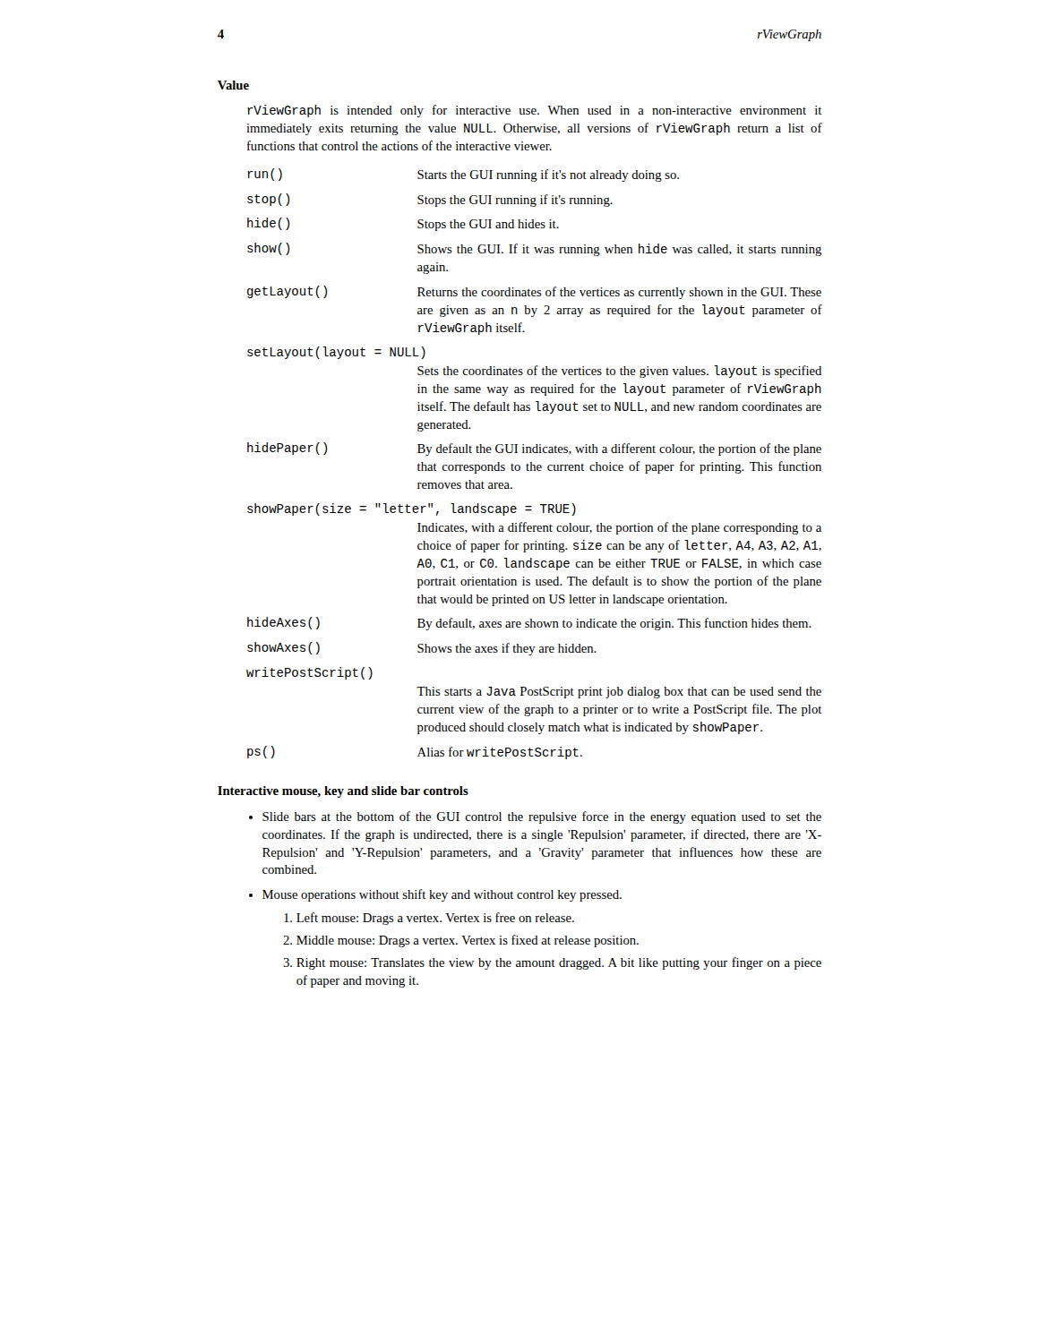4 rViewGraph
Value
rViewGraph is intended only for interactive use. When used in a non-interactive environment it immediately exits returning the value NULL. Otherwise, all versions of rViewGraph return a list of functions that control the actions of the interactive viewer.
run()
Starts the GUI running if it's not already doing so.
stop()
Stops the GUI running if it's running.
hide()
Stops the GUI and hides it.
show()
Shows the GUI. If it was running when hide was called, it starts running again.
getLayout()
Returns the coordinates of the vertices as currently shown in the GUI. These are given as an n by 2 array as required for the layout parameter of rViewGraph itself.
setLayout(layout = NULL)
Sets the coordinates of the vertices to the given values. layout is specified in the same way as required for the layout parameter of rViewGraph itself. The default has layout set to NULL, and new random coordinates are generated.
hidePaper()
By default the GUI indicates, with a different colour, the portion of the plane that corresponds to the current choice of paper for printing. This function removes that area.
showPaper(size = "letter", landscape = TRUE)
Indicates, with a different colour, the portion of the plane corresponding to a choice of paper for printing. size can be any of letter, A4, A3, A2, A1, A0, C1, or C0. landscape can be either TRUE or FALSE, in which case portrait orientation is used. The default is to show the portion of the plane that would be printed on US letter in landscape orientation.
hideAxes()
By default, axes are shown to indicate the origin. This function hides them.
showAxes()
Shows the axes if they are hidden.
writePostScript()
This starts a Java PostScript print job dialog box that can be used send the current view of the graph to a printer or to write a PostScript file. The plot produced should closely match what is indicated by showPaper.
ps()
Alias for writePostScript.
Interactive mouse, key and slide bar controls
Slide bars at the bottom of the GUI control the repulsive force in the energy equation used to set the coordinates. If the graph is undirected, there is a single 'Repulsion' parameter, if directed, there are 'X-Repulsion' and 'Y-Repulsion' parameters, and a 'Gravity' parameter that influences how these are combined.
Mouse operations without shift key and without control key pressed.
Left mouse: Drags a vertex. Vertex is free on release.
Middle mouse: Drags a vertex. Vertex is fixed at release position.
Right mouse: Translates the view by the amount dragged. A bit like putting your finger on a piece of paper and moving it.